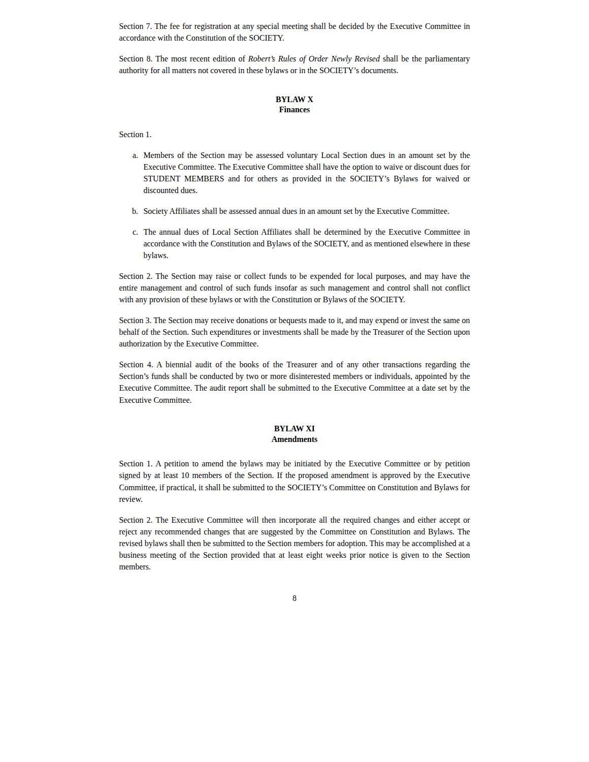Section 7. The fee for registration at any special meeting shall be decided by the Executive Committee in accordance with the Constitution of the SOCIETY.
Section 8. The most recent edition of Robert’s Rules of Order Newly Revised shall be the parliamentary authority for all matters not covered in these bylaws or in the SOCIETY’s documents.
BYLAW XFinances
Section 1.
Members of the Section may be assessed voluntary Local Section dues in an amount set by the Executive Committee. The Executive Committee shall have the option to waive or discount dues for STUDENT MEMBERS and for others as provided in the SOCIETY’s Bylaws for waived or discounted dues.
Society Affiliates shall be assessed annual dues in an amount set by the Executive Committee.
The annual dues of Local Section Affiliates shall be determined by the Executive Committee in accordance with the Constitution and Bylaws of the SOCIETY, and as mentioned elsewhere in these bylaws.
Section 2. The Section may raise or collect funds to be expended for local purposes, and may have the entire management and control of such funds insofar as such management and control shall not conflict with any provision of these bylaws or with the Constitution or Bylaws of the SOCIETY.
Section 3. The Section may receive donations or bequests made to it, and may expend or invest the same on behalf of the Section. Such expenditures or investments shall be made by the Treasurer of the Section upon authorization by the Executive Committee.
Section 4. A biennial audit of the books of the Treasurer and of any other transactions regarding the Section’s funds shall be conducted by two or more disinterested members or individuals, appointed by the Executive Committee. The audit report shall be submitted to the Executive Committee at a date set by the Executive Committee.
BYLAW XIAmendments
Section 1. A petition to amend the bylaws may be initiated by the Executive Committee or by petition signed by at least 10 members of the Section. If the proposed amendment is approved by the Executive Committee, if practical, it shall be submitted to the SOCIETY’s Committee on Constitution and Bylaws for review.
Section 2. The Executive Committee will then incorporate all the required changes and either accept or reject any recommended changes that are suggested by the Committee on Constitution and Bylaws. The revised bylaws shall then be submitted to the Section members for adoption. This may be accomplished at a business meeting of the Section provided that at least eight weeks prior notice is given to the Section members.
8